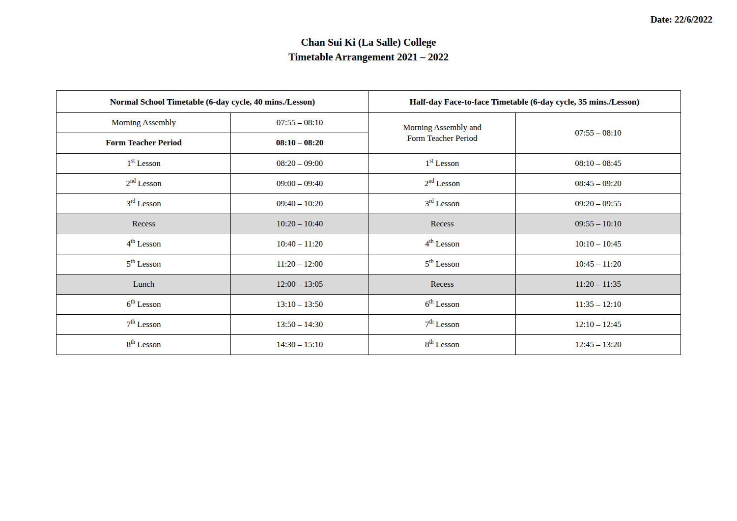Date: 22/6/2022
Chan Sui Ki (La Salle) College
Timetable Arrangement 2021 – 2022
| Normal School Timetable (6-day cycle, 40 mins./Lesson) | Half-day Face-to-face Timetable (6-day cycle, 35 mins./Lesson) |
| --- | --- |
| Morning Assembly | 07:55 – 08:10 | Morning Assembly and Form Teacher Period | 07:55 – 08:10 |
| Form Teacher Period | 08:10 – 08:20 |
| 1 st Lesson | 08:20 – 09:00 | 1 st Lesson | 08:10 – 08:45 |
| 2 nd Lesson | 09:00 – 09:40 | 2 nd Lesson | 08:45 – 09:20 |
| 3 rd Lesson | 09:40 – 10:20 | 3 rd Lesson | 09:20 – 09:55 |
| Recess | 10:20 – 10:40 | Recess | 09:55 – 10:10 |
| 4 th Lesson | 10:40 – 11:20 | 4 th Lesson | 10:10 – 10:45 |
| 5 th Lesson | 11:20 – 12:00 | 5 th Lesson | 10:45 – 11:20 |
| Lunch | 12:00 – 13:05 | Recess | 11:20 – 11:35 |
| 6 th Lesson | 13:10 – 13:50 | 6 th Lesson | 11:35 – 12:10 |
| 7 th Lesson | 13:50 – 14:30 | 7 th Lesson | 12:10 – 12:45 |
| 8 th Lesson | 14:30 – 15:10 | 8 th Lesson | 12:45 – 13:20 |